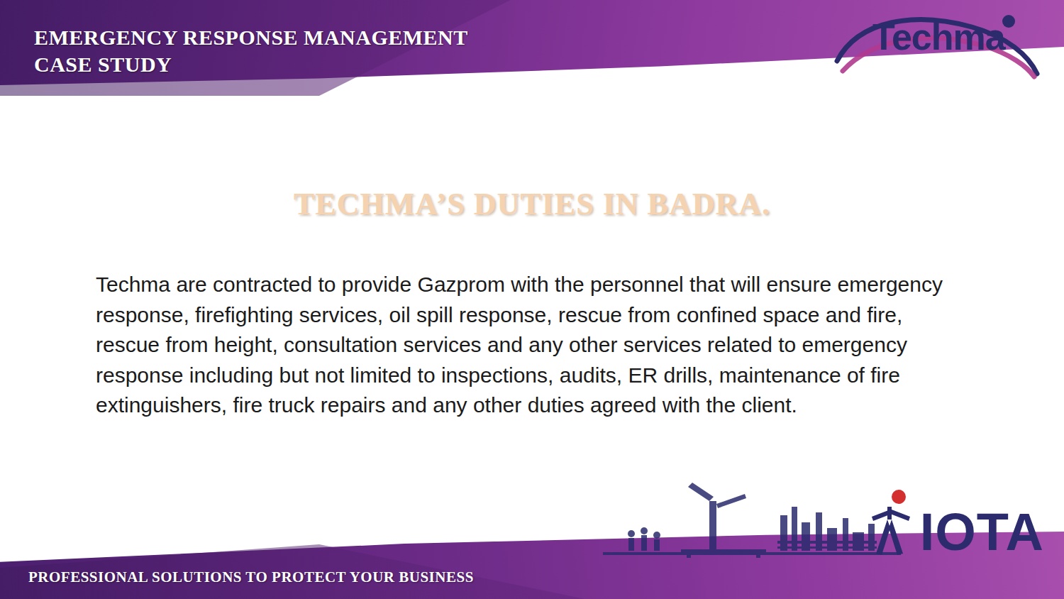Emergency Response Management
Case Study
Techma
Techma’s Duties in Badra.
Techma are contracted to provide Gazprom with the personnel that will ensure emergency response, firefighting services, oil spill response, rescue from confined space and fire, rescue from height, consultation services and any other services related to emergency response including but not limited to inspections, audits, ER drills, maintenance of fire extinguishers, fire truck repairs and any other duties agreed with the client.
IOTA
Professional Solutions to Protect Your Business